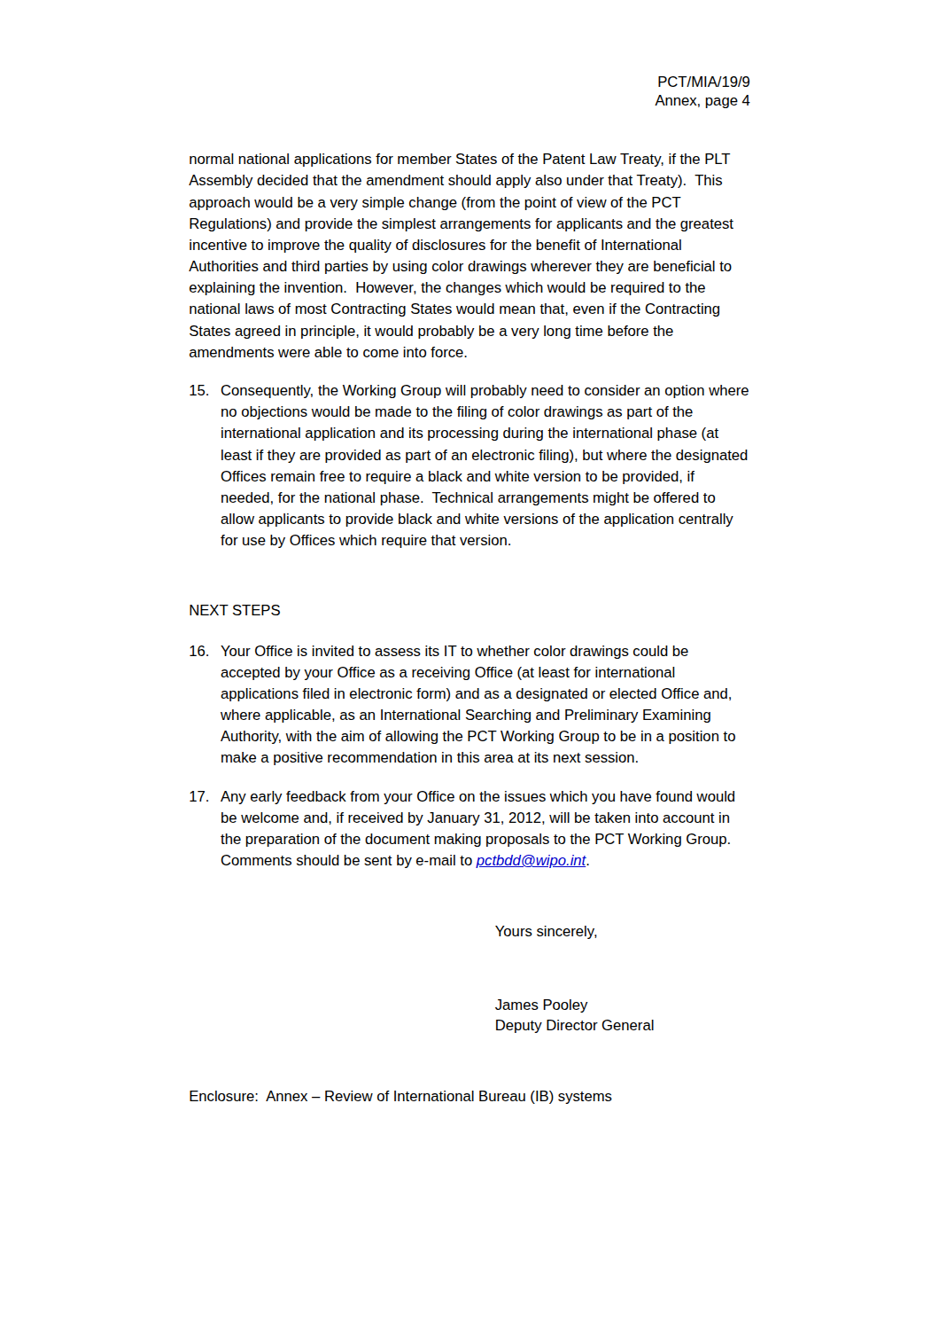PCT/MIA/19/9
Annex, page 4
normal national applications for member States of the Patent Law Treaty, if the PLT Assembly decided that the amendment should apply also under that Treaty). This approach would be a very simple change (from the point of view of the PCT Regulations) and provide the simplest arrangements for applicants and the greatest incentive to improve the quality of disclosures for the benefit of International Authorities and third parties by using color drawings wherever they are beneficial to explaining the invention. However, the changes which would be required to the national laws of most Contracting States would mean that, even if the Contracting States agreed in principle, it would probably be a very long time before the amendments were able to come into force.
15.
Consequently, the Working Group will probably need to consider an option where no objections would be made to the filing of color drawings as part of the international application and its processing during the international phase (at least if they are provided as part of an electronic filing), but where the designated Offices remain free to require a black and white version to be provided, if needed, for the national phase. Technical arrangements might be offered to allow applicants to provide black and white versions of the application centrally for use by Offices which require that version.
NEXT STEPS
16.
Your Office is invited to assess its IT to whether color drawings could be accepted by your Office as a receiving Office (at least for international applications filed in electronic form) and as a designated or elected Office and, where applicable, as an International Searching and Preliminary Examining Authority, with the aim of allowing the PCT Working Group to be in a position to make a positive recommendation in this area at its next session.
17.
Any early feedback from your Office on the issues which you have found would be welcome and, if received by January 31, 2012, will be taken into account in the preparation of the document making proposals to the PCT Working Group. Comments should be sent by e-mail to pctbdd@wipo.int.
Yours sincerely,
James Pooley
Deputy Director General
Enclosure: Annex – Review of International Bureau (IB) systems